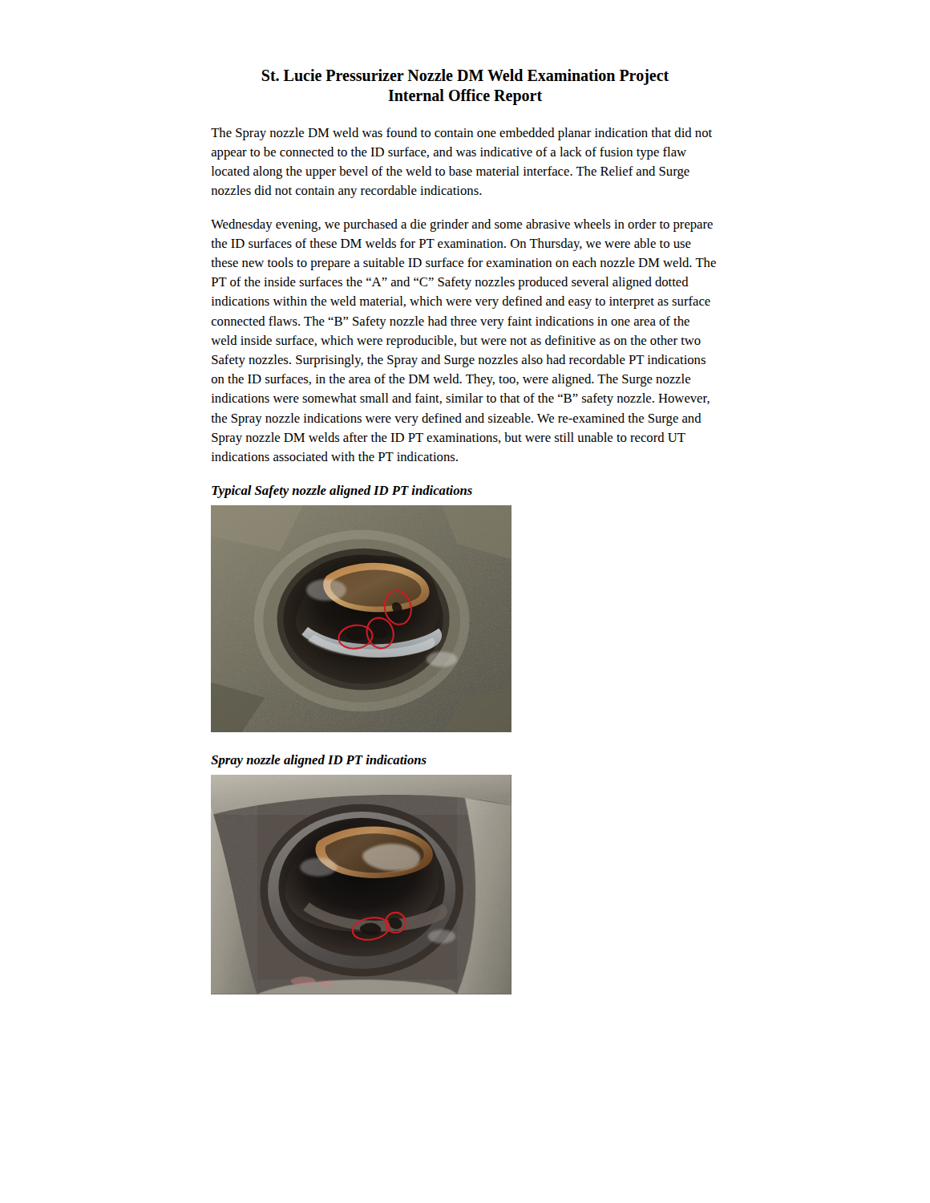St. Lucie Pressurizer Nozzle DM Weld Examination Project Internal Office Report
The Spray nozzle DM weld was found to contain one embedded planar indication that did not appear to be connected to the ID surface, and was indicative of a lack of fusion type flaw located along the upper bevel of the weld to base material interface. The Relief and Surge nozzles did not contain any recordable indications.
Wednesday evening, we purchased a die grinder and some abrasive wheels in order to prepare the ID surfaces of these DM welds for PT examination. On Thursday, we were able to use these new tools to prepare a suitable ID surface for examination on each nozzle DM weld. The PT of the inside surfaces the “A” and “C” Safety nozzles produced several aligned dotted indications within the weld material, which were very defined and easy to interpret as surface connected flaws. The “B” Safety nozzle had three very faint indications in one area of the weld inside surface, which were reproducible, but were not as definitive as on the other two Safety nozzles. Surprisingly, the Spray and Surge nozzles also had recordable PT indications on the ID surfaces, in the area of the DM weld. They, too, were aligned. The Surge nozzle indications were somewhat small and faint, similar to that of the “B” safety nozzle. However, the Spray nozzle indications were very defined and sizeable. We re-examined the Surge and Spray nozzle DM welds after the ID PT examinations, but were still unable to record UT indications associated with the PT indications.
Typical Safety nozzle aligned ID PT indications
Spray nozzle aligned ID PT indications